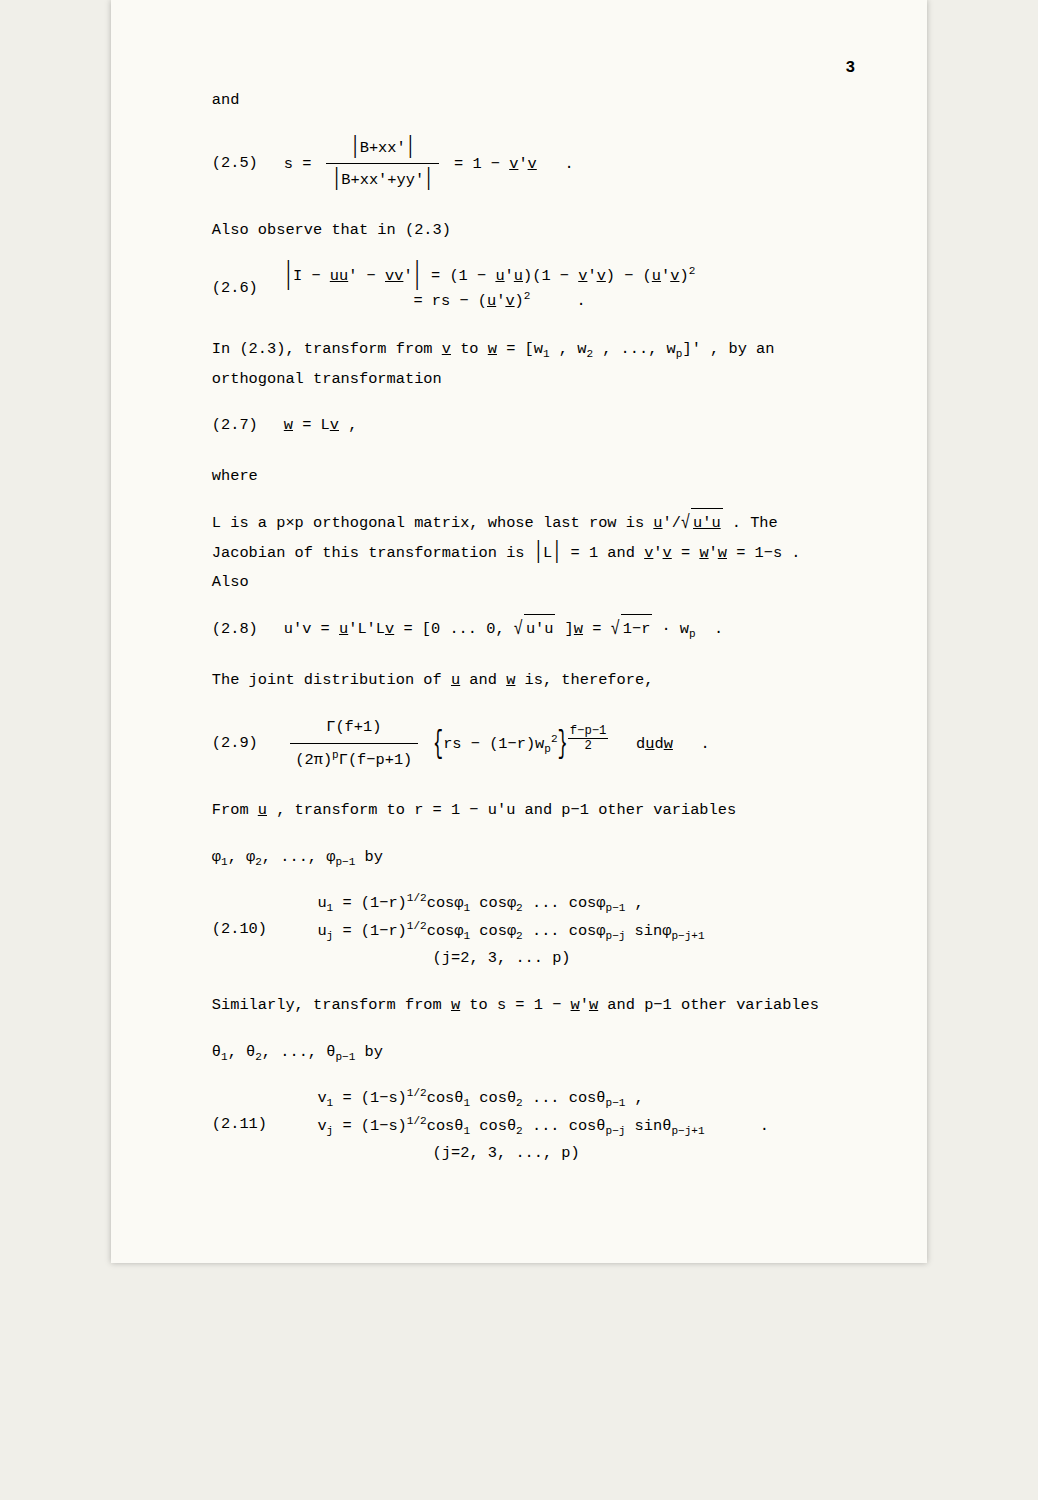3
and
(2.5)
s = |B+xx'||B+xx'+yy'| = 1 − v'v .
Also observe that in (2.3)
(2.6)
|I − uu' − vv'| = (1 − u'u)(1 − v'v) − (u'v)2
= rs − (u'v)2 .
In (2.3), transform from v to w = [w1 , w2 , ..., wp]' , by an orthogonal transformation
(2.7)
w = Lv ,
where
L is a p×p orthogonal matrix, whose last row is u'/√u'u . The Jacobian of this transformation is |L| = 1 and v'v = w'w = 1−s . Also
(2.8)
u'v = u'L'Lv = [0 ... 0, √u'u ]w = √1−r · wp .
The joint distribution of u and w is, therefore,
(2.9)
Γ(f+1)(2π)pΓ(f−p+1) {rs − (1−r)wp2}f−p−12 dudw .
From u , transform to r = 1 − u'u and p−1 other variables
φ1, φ2, ..., φp−1 by
(2.10)
u1 = (1−r)1/2cosφ1 cosφ2 ... cosφp−1 ,
uj = (1−r)1/2cosφ1 cosφ2 ... cosφp−j sinφp−j+1
(j=2, 3, ... p)
Similarly, transform from w to s = 1 − w'w and p−1 other variables
θ1, θ2, ..., θp−1 by
(2.11)
v1 = (1−s)1/2cosθ1 cosθ2 ... cosθp−1 ,
vj = (1−s)1/2cosθ1 cosθ2 ... cosθp−j sinθp−j+1 .
(j=2, 3, ..., p)